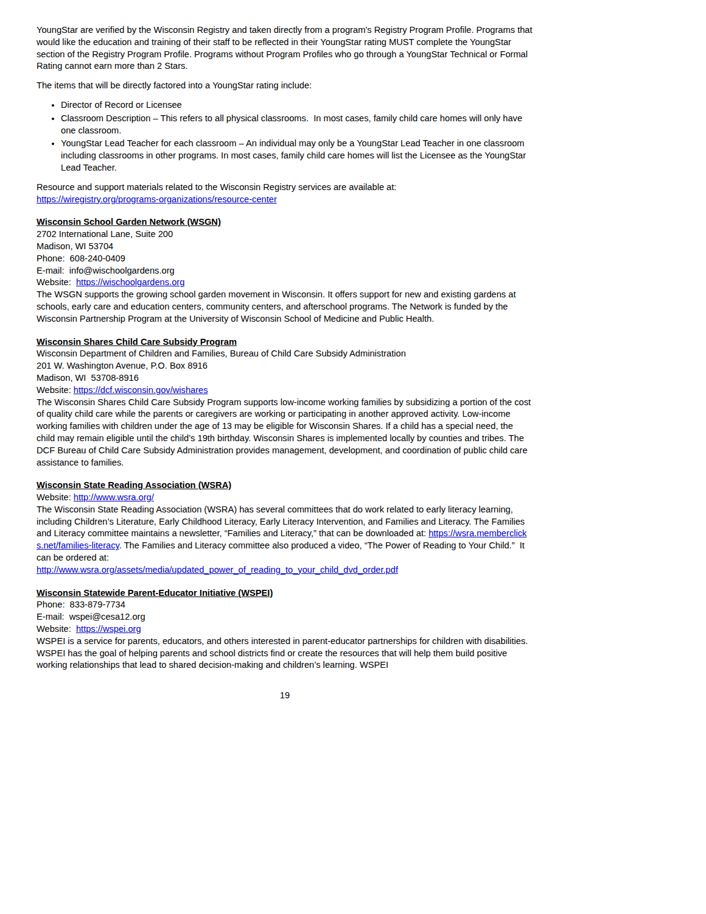YoungStar are verified by the Wisconsin Registry and taken directly from a program’s Registry Program Profile. Programs that would like the education and training of their staff to be reflected in their YoungStar rating MUST complete the YoungStar section of the Registry Program Profile. Programs without Program Profiles who go through a YoungStar Technical or Formal Rating cannot earn more than 2 Stars.
The items that will be directly factored into a YoungStar rating include:
Director of Record or Licensee
Classroom Description – This refers to all physical classrooms. In most cases, family child care homes will only have one classroom.
YoungStar Lead Teacher for each classroom – An individual may only be a YoungStar Lead Teacher in one classroom including classrooms in other programs. In most cases, family child care homes will list the Licensee as the YoungStar Lead Teacher.
Resource and support materials related to the Wisconsin Registry services are available at:
https://wiregistry.org/programs-organizations/resource-center
Wisconsin School Garden Network (WSGN)
2702 International Lane, Suite 200
Madison, WI 53704
Phone: 608-240-0409
E-mail: info@wischoolgardens.org
Website: https://wischoolgardens.org
The WSGN supports the growing school garden movement in Wisconsin. It offers support for new and existing gardens at schools, early care and education centers, community centers, and afterschool programs. The Network is funded by the Wisconsin Partnership Program at the University of Wisconsin School of Medicine and Public Health.
Wisconsin Shares Child Care Subsidy Program
Wisconsin Department of Children and Families, Bureau of Child Care Subsidy Administration
201 W. Washington Avenue, P.O. Box 8916
Madison, WI 53708-8916
Website: https://dcf.wisconsin.gov/wishares
The Wisconsin Shares Child Care Subsidy Program supports low-income working families by subsidizing a portion of the cost of quality child care while the parents or caregivers are working or participating in another approved activity. Low-income working families with children under the age of 13 may be eligible for Wisconsin Shares. If a child has a special need, the child may remain eligible until the child’s 19th birthday. Wisconsin Shares is implemented locally by counties and tribes. The DCF Bureau of Child Care Subsidy Administration provides management, development, and coordination of public child care assistance to families.
Wisconsin State Reading Association (WSRA)
Website: http://www.wsra.org/
The Wisconsin State Reading Association (WSRA) has several committees that do work related to early literacy learning, including Children’s Literature, Early Childhood Literacy, Early Literacy Intervention, and Families and Literacy. The Families and Literacy committee maintains a newsletter, “Families and Literacy,” that can be downloaded at: https://wsra.memberclicks.net/families-literacy. The Families and Literacy committee also produced a video, “The Power of Reading to Your Child.” It can be ordered at:
http://www.wsra.org/assets/media/updated_power_of_reading_to_your_child_dvd_order.pdf
Wisconsin Statewide Parent-Educator Initiative (WSPEI)
Phone: 833-879-7734
E-mail: wspei@cesa12.org
Website: https://wspei.org
WSPEI is a service for parents, educators, and others interested in parent-educator partnerships for children with disabilities. WSPEI has the goal of helping parents and school districts find or create the resources that will help them build positive working relationships that lead to shared decision-making and children’s learning. WSPEI
19